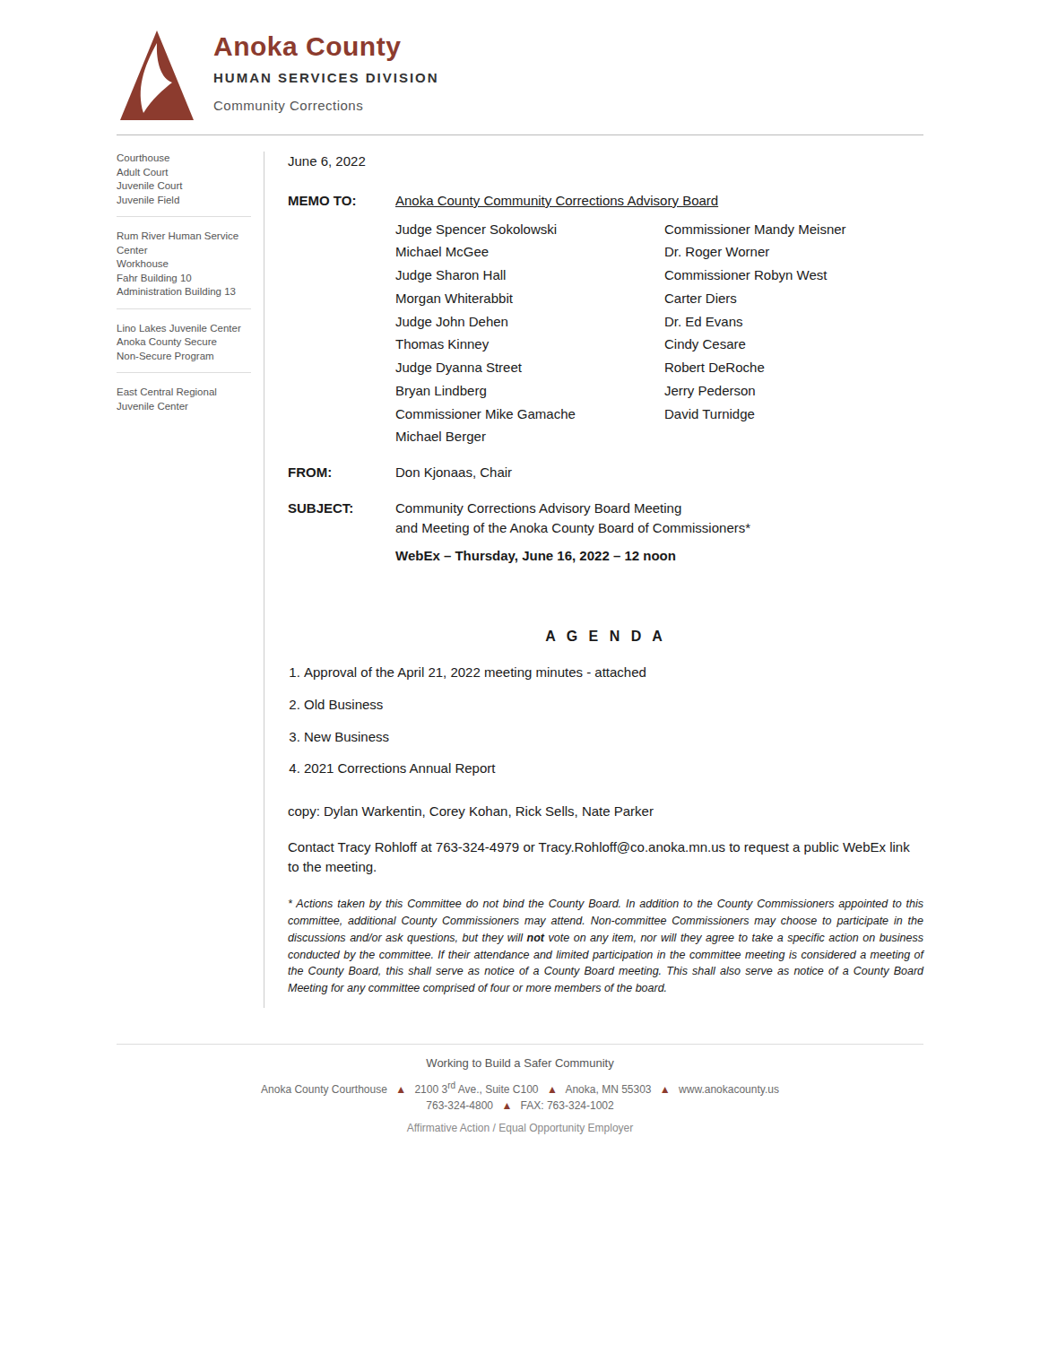Anoka County
HUMAN SERVICES DIVISION
Community Corrections
Courthouse Adult Court
Juvenile Court
Juvenile Field
Rum River Human Service Center Workhouse
Fahr Building 10
Administration Building 13
Lino Lakes Juvenile Center Anoka County Secure
Non-Secure Program
East Central Regional Juvenile Center
June 6, 2022
| MEMO TO: | Anoka County Community Corrections Advisory Board Judge Spencer Sokolowski Michael McGee Judge Sharon Hall Morgan Whiterabbit Judge John Dehen Thomas Kinney Judge Dyanna Street Bryan Lindberg Commissioner Mike Gamache Michael Berger Commissioner Mandy Meisner Dr. Roger Worner Commissioner Robyn West Carter Diers Dr. Ed Evans Cindy Cesare Robert DeRoche Jerry Pederson David Turnidge |
| FROM: | Don Kjonaas, Chair |
| SUBJECT: | Community Corrections Advisory Board Meeting and Meeting of the Anoka County Board of Commissioners* WebEx – Thursday, June 16, 2022 – 12 noon |
A G E N D A
Approval of the April 21, 2022 meeting minutes - attached
Old Business
New Business
2021 Corrections Annual Report
copy: Dylan Warkentin, Corey Kohan, Rick Sells, Nate Parker
Contact Tracy Rohloff at 763-324-4979 or Tracy.Rohloff@co.anoka.mn.us to request a public WebEx link to the meeting.
* Actions taken by this Committee do not bind the County Board. In addition to the County Commissioners appointed to this committee, additional County Commissioners may attend. Non-committee Commissioners may choose to participate in the discussions and/or ask questions, but they will not vote on any item, nor will they agree to take a specific action on business conducted by the committee. If their attendance and limited participation in the committee meeting is considered a meeting of the County Board, this shall serve as notice of a County Board meeting. This shall also serve as notice of a County Board Meeting for any committee comprised of four or more members of the board.
Working to Build a Safer Community
Anoka County Courthouse ▲ 2100 3rd Ave., Suite C100 ▲ Anoka, MN 55303 ▲ www.anokacounty.us
763-324-4800 ▲ FAX: 763-324-1002
Affirmative Action / Equal Opportunity Employer